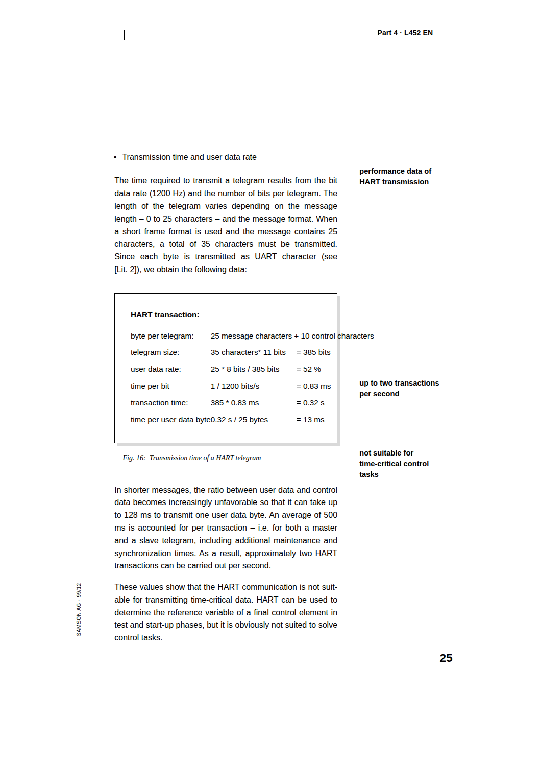Part 4 · L452 EN
Transmission time and user data rate
The time required to transmit a telegram results from the bit data rate (1200 Hz) and the number of bits per telegram. The length of the telegram varies depending on the message length – 0 to 25 characters – and the message format. When a short frame format is used and the message contains 25 characters, a total of 35 characters must be transmitted. Since each byte is transmitted as UART character (see [Lit. 2]), we obtain the following data:
performance data of
HART transmission
HART transaction:
| byte per telegram: | 25 message characters + 10 control characters |
| telegram size: | 35 characters* 11 bits | = 385 bits |
| user data rate: | 25 * 8 bits / 385 bits | = 52 % |
| time per bit | 1 / 1200 bits/s | = 0.83 ms |
| transaction time: | 385 * 0.83 ms | = 0.32 s |
| time per user data byte | 0.32 s / 25 bytes | = 13 ms |
Fig. 16: Transmission time of a HART telegram
In shorter messages, the ratio between user data and control data becomes increasingly unfavorable so that it can take up to 128 ms to transmit one user data byte. An average of 500 ms is accounted for per transaction – i.e. for both a master and a slave telegram, including additional maintenance and synchronization times. As a result, approximately two HART transactions can be carried out per second.
These values show that the HART communication is not suitable for transmitting time-critical data. HART can be used to determine the reference variable of a final control element in test and start-up phases, but it is obviously not suited to solve control tasks.
up to two transactions
per second
not suitable for
time-critical control
tasks
SAMSON AG · 99/12
25